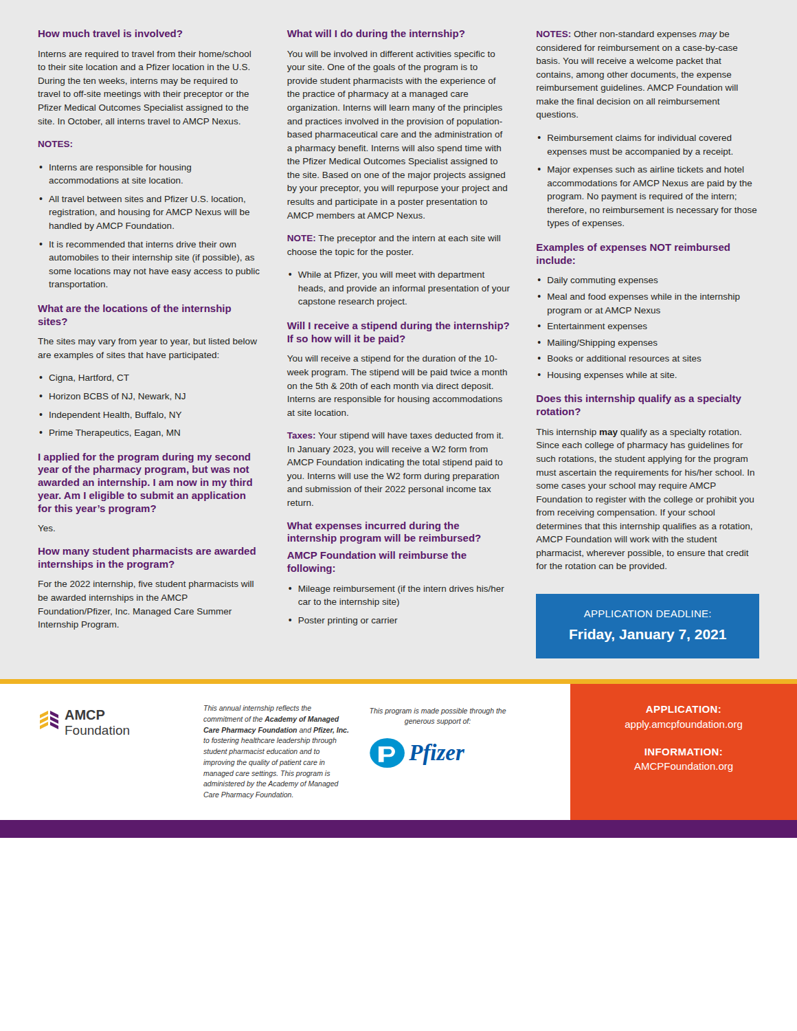How much travel is involved?
Interns are required to travel from their home/school to their site location and a Pfizer location in the U.S. During the ten weeks, interns may be required to travel to off-site meetings with their preceptor or the Pfizer Medical Outcomes Specialist assigned to the site. In October, all interns travel to AMCP Nexus.
NOTES:
Interns are responsible for housing accommodations at site location.
All travel between sites and Pfizer U.S. location, registration, and housing for AMCP Nexus will be handled by AMCP Foundation.
It is recommended that interns drive their own automobiles to their internship site (if possible), as some locations may not have easy access to public transportation.
What are the locations of the internship sites?
The sites may vary from year to year, but listed below are examples of sites that have participated:
Cigna, Hartford, CT
Horizon BCBS of NJ, Newark, NJ
Independent Health, Buffalo, NY
Prime Therapeutics, Eagan, MN
I applied for the program during my second year of the pharmacy program, but was not awarded an internship. I am now in my third year. Am I eligible to submit an application for this year’s program?
Yes.
How many student pharmacists are awarded internships in the program?
For the 2022 internship, five student pharmacists will be awarded internships in the AMCP Foundation/Pfizer, Inc. Managed Care Summer Internship Program.
What will I do during the internship?
You will be involved in different activities specific to your site. One of the goals of the program is to provide student pharmacists with the experience of the practice of pharmacy at a managed care organization. Interns will learn many of the principles and practices involved in the provision of population-based pharmaceutical care and the administration of a pharmacy benefit. Interns will also spend time with the Pfizer Medical Outcomes Specialist assigned to the site. Based on one of the major projects assigned by your preceptor, you will repurpose your project and results and participate in a poster presentation to AMCP members at AMCP Nexus.
NOTE: The preceptor and the intern at each site will choose the topic for the poster.
While at Pfizer, you will meet with department heads, and provide an informal presentation of your capstone research project.
Will I receive a stipend during the internship? If so how will it be paid?
You will receive a stipend for the duration of the 10-week program. The stipend will be paid twice a month on the 5th & 20th of each month via direct deposit. Interns are responsible for housing accommodations at site location.
Taxes: Your stipend will have taxes deducted from it. In January 2023, you will receive a W2 form from AMCP Foundation indicating the total stipend paid to you. Interns will use the W2 form during preparation and submission of their 2022 personal income tax return.
What expenses incurred during the internship program will be reimbursed?
AMCP Foundation will reimburse the following:
Mileage reimbursement (if the intern drives his/her car to the internship site)
Poster printing or carrier
NOTES: Other non-standard expenses may be considered for reimbursement on a case-by-case basis. You will receive a welcome packet that contains, among other documents, the expense reimbursement guidelines. AMCP Foundation will make the final decision on all reimbursement questions.
Reimbursement claims for individual covered expenses must be accompanied by a receipt.
Major expenses such as airline tickets and hotel accommodations for AMCP Nexus are paid by the program. No payment is required of the intern; therefore, no reimbursement is necessary for those types of expenses.
Examples of expenses NOT reimbursed include:
Daily commuting expenses
Meal and food expenses while in the internship program or at AMCP Nexus
Entertainment expenses
Mailing/Shipping expenses
Books or additional resources at sites
Housing expenses while at site.
Does this internship qualify as a specialty rotation?
This internship may qualify as a specialty rotation. Since each college of pharmacy has guidelines for such rotations, the student applying for the program must ascertain the requirements for his/her school. In some cases your school may require AMCP Foundation to register with the college or prohibit you from receiving compensation. If your school determines that this internship qualifies as a rotation, AMCP Foundation will work with the student pharmacist, wherever possible, to ensure that credit for the rotation can be provided.
APPLICATION DEADLINE:
Friday, January 7, 2021
AMCP Foundation
This annual internship reflects the commitment of the Academy of Managed Care Pharmacy Foundation and Pfizer, Inc. to fostering healthcare leadership through student pharmacist education and to improving the quality of patient care in managed care settings. This program is administered by the Academy of Managed Care Pharmacy Foundation.
This program is made possible through the generous support of:
Pfizer
APPLICATION:
apply.amcpfoundation.org
INFORMATION:
AMCPFoundation.org